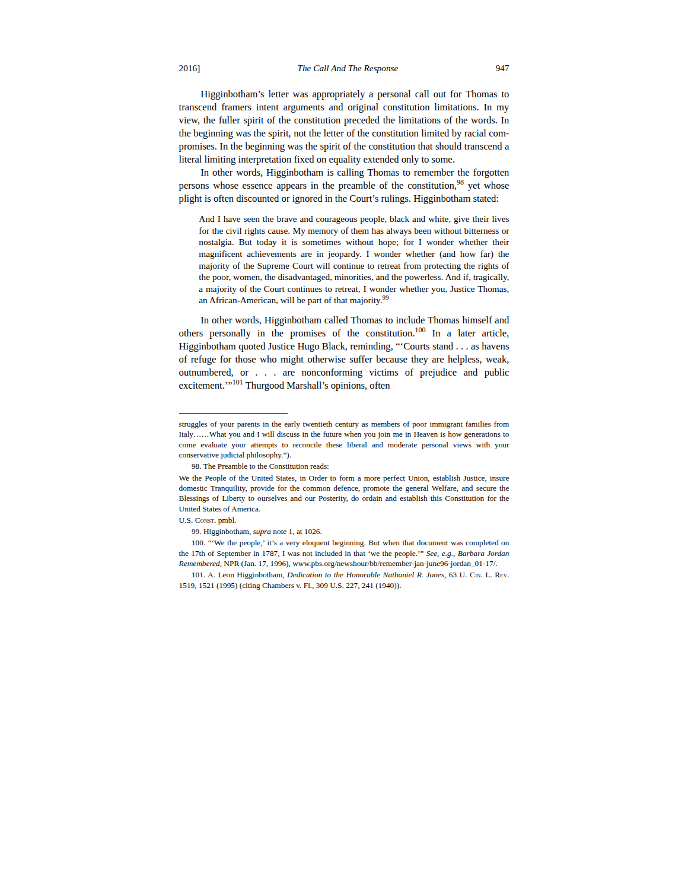2016] The Call And The Response 947
Higginbotham’s letter was appropriately a personal call out for Thomas to transcend framers intent arguments and original constitution limitations. In my view, the fuller spirit of the constitution preceded the limitations of the words. In the beginning was the spirit, not the letter of the constitution limited by racial compromises. In the beginning was the spirit of the constitution that should transcend a literal limiting interpretation fixed on equality extended only to some.
In other words, Higginbotham is calling Thomas to remember the forgotten persons whose essence appears in the preamble of the constitution,98 yet whose plight is often discounted or ignored in the Court’s rulings. Higginbotham stated:
And I have seen the brave and courageous people, black and white, give their lives for the civil rights cause. My memory of them has always been without bitterness or nostalgia. But today it is sometimes without hope; for I wonder whether their magnificent achievements are in jeopardy. I wonder whether (and how far) the majority of the Supreme Court will continue to retreat from protecting the rights of the poor, women, the disadvantaged, minorities, and the powerless. And if, tragically, a majority of the Court continues to retreat, I wonder whether you, Justice Thomas, an African-American, will be part of that majority.99
In other words, Higginbotham called Thomas to include Thomas himself and others personally in the promises of the constitution.100 In a later article, Higginbotham quoted Justice Hugo Black, reminding, “‘Courts stand . . . as havens of refuge for those who might otherwise suffer because they are helpless, weak, outnumbered, or . . . are nonconforming victims of prejudice and public excitement.’”101 Thurgood Marshall’s opinions, often
struggles of your parents in the early twentieth century as members of poor immigrant families from Italy……What you and I will discuss in the future when you join me in Heaven is how generations to come evaluate your attempts to reconcile these liberal and moderate personal views with your conservative judicial philosophy.”).
98. The Preamble to the Constitution reads:
We the People of the United States, in Order to form a more perfect Union, establish Justice, insure domestic Tranquility, provide for the common defence, promote the general Welfare, and secure the Blessings of Liberty to ourselves and our Posterity, do ordain and establish this Constitution for the United States of America.
U.S. Const. pmbl.
99. Higginbotham, supra note 1, at 1026.
100. “‘We the people,’ it’s a very eloquent beginning. But when that document was completed on the 17th of September in 1787, I was not included in that ‘we the people.’” See, e.g., Barbara Jordan Remembered, NPR (Jan. 17, 1996), www.pbs.org/newshour/bb/remember-jan-june96-jordan_01-17/.
101. A. Leon Higginbotham, Dedication to the Honorable Nathaniel R. Jones, 63 U. Cin. L. Rev. 1519, 1521 (1995) (citing Chambers v. Fl., 309 U.S. 227, 241 (1940)).